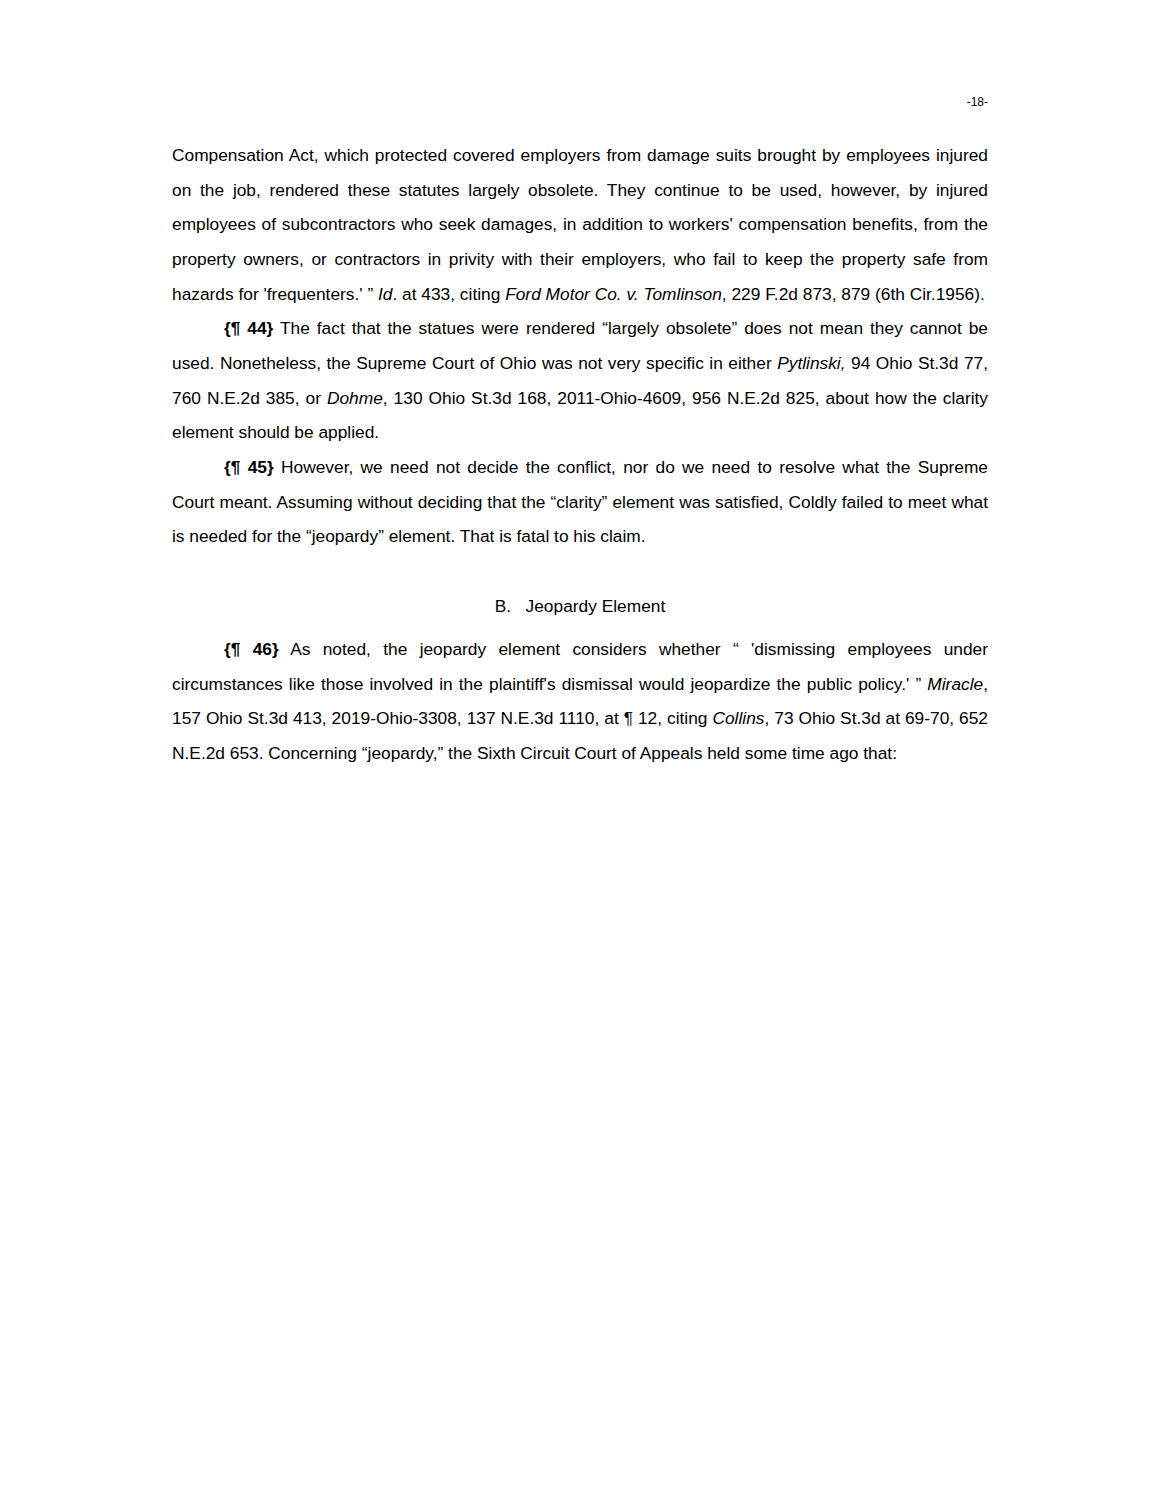-18-
Compensation Act, which protected covered employers from damage suits brought by employees injured on the job, rendered these statutes largely obsolete. They continue to be used, however, by injured employees of subcontractors who seek damages, in addition to workers' compensation benefits, from the property owners, or contractors in privity with their employers, who fail to keep the property safe from hazards for 'frequenters.' ” Id. at 433, citing Ford Motor Co. v. Tomlinson, 229 F.2d 873, 879 (6th Cir.1956).
{¶ 44} The fact that the statues were rendered “largely obsolete” does not mean they cannot be used. Nonetheless, the Supreme Court of Ohio was not very specific in either Pytlinski, 94 Ohio St.3d 77, 760 N.E.2d 385, or Dohme, 130 Ohio St.3d 168, 2011-Ohio-4609, 956 N.E.2d 825, about how the clarity element should be applied.
{¶ 45} However, we need not decide the conflict, nor do we need to resolve what the Supreme Court meant. Assuming without deciding that the “clarity” element was satisfied, Coldly failed to meet what is needed for the “jeopardy” element. That is fatal to his claim.
B. Jeopardy Element
{¶ 46} As noted, the jeopardy element considers whether “ 'dismissing employees under circumstances like those involved in the plaintiff's dismissal would jeopardize the public policy.' ” Miracle, 157 Ohio St.3d 413, 2019-Ohio-3308, 137 N.E.3d 1110, at ¶ 12, citing Collins, 73 Ohio St.3d at 69-70, 652 N.E.2d 653. Concerning “jeopardy,” the Sixth Circuit Court of Appeals held some time ago that: